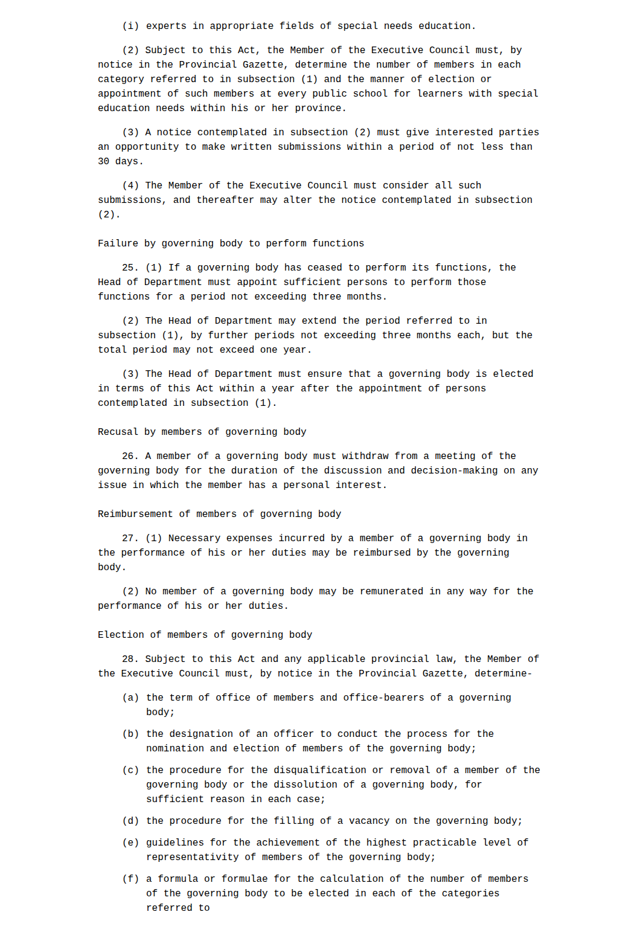(i) experts in appropriate fields of special needs education.
(2) Subject to this Act, the Member of the Executive Council must, by notice in the Provincial Gazette, determine the number of members in each category referred to in subsection (1) and the manner of election or appointment of such members at every public school for learners with special education needs within his or her province.
(3) A notice contemplated in subsection (2) must give interested parties an opportunity to make written submissions within a period of not less than 30 days.
(4) The Member of the Executive Council must consider all such submissions, and thereafter may alter the notice contemplated in subsection (2).
Failure by governing body to perform functions
25. (1) If a governing body has ceased to perform its functions, the Head of Department must appoint sufficient persons to perform those functions for a period not exceeding three months.
(2) The Head of Department may extend the period referred to in subsection (1), by further periods not exceeding three months each, but the total period may not exceed one year.
(3) The Head of Department must ensure that a governing body is elected in terms of this Act within a year after the appointment of persons contemplated in subsection (1).
Recusal by members of governing body
26. A member of a governing body must withdraw from a meeting of the governing body for the duration of the discussion and decision-making on any issue in which the member has a personal interest.
Reimbursement of members of governing body
27. (1) Necessary expenses incurred by a member of a governing body in the performance of his or her duties may be reimbursed by the governing body.
(2) No member of a governing body may be remunerated in any way for the performance of his or her duties.
Election of members of governing body
28. Subject to this Act and any applicable provincial law, the Member of the Executive Council must, by notice in the Provincial Gazette, determine-
(a) the term of office of members and office-bearers of a governing body;
(b) the designation of an officer to conduct the process for the nomination and election of members of the governing body;
(c) the procedure for the disqualification or removal of a member of the governing body or the dissolution of a governing body, for sufficient reason in each case;
(d) the procedure for the filling of a vacancy on the governing body;
(e) guidelines for the achievement of the highest practicable level of representativity of members of the governing body;
(f) a formula or formulae for the calculation of the number of members of the governing body to be elected in each of the categories referred to